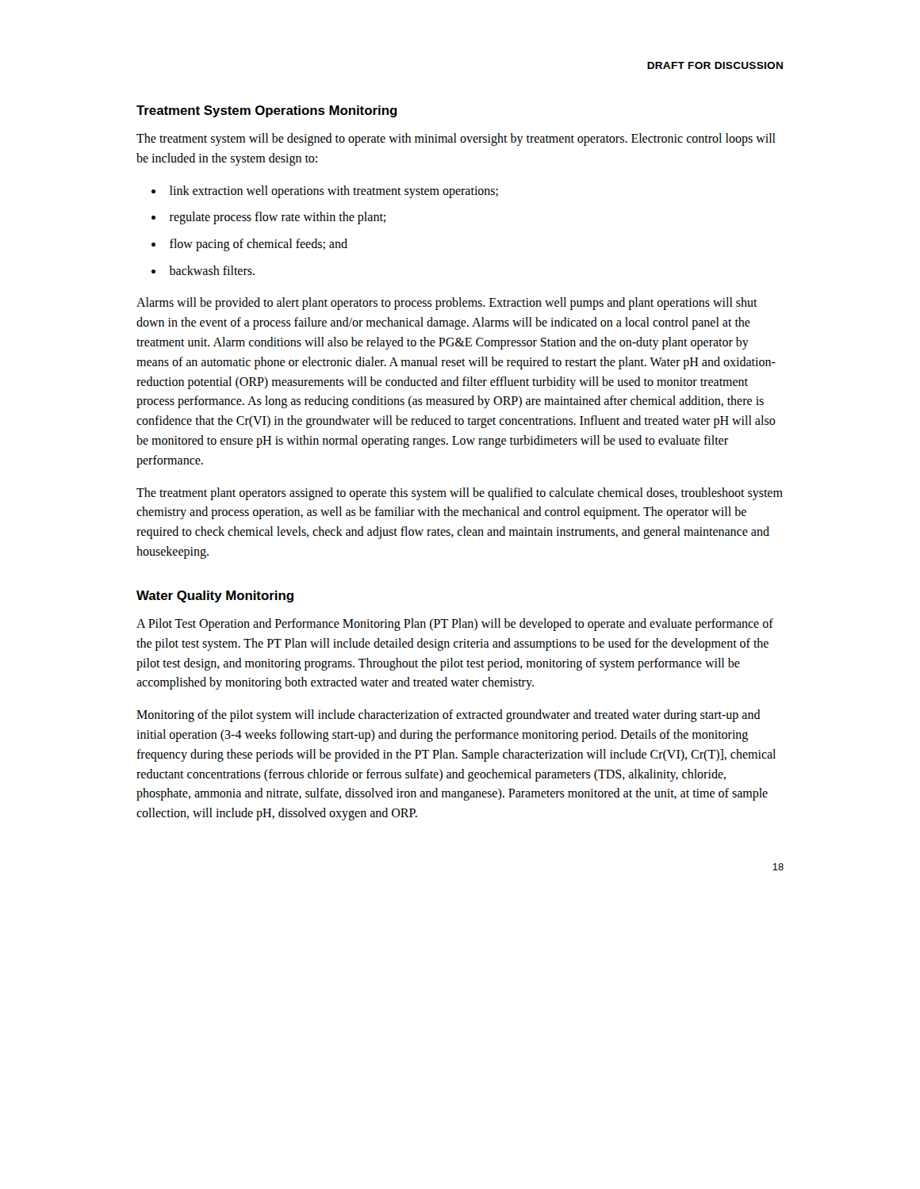DRAFT FOR DISCUSSION
Treatment System Operations Monitoring
The treatment system will be designed to operate with minimal oversight by treatment operators. Electronic control loops will be included in the system design to:
link extraction well operations with treatment system operations;
regulate process flow rate within the plant;
flow pacing of chemical feeds; and
backwash filters.
Alarms will be provided to alert plant operators to process problems. Extraction well pumps and plant operations will shut down in the event of a process failure and/or mechanical damage. Alarms will be indicated on a local control panel at the treatment unit. Alarm conditions will also be relayed to the PG&E Compressor Station and the on-duty plant operator by means of an automatic phone or electronic dialer. A manual reset will be required to restart the plant. Water pH and oxidation-reduction potential (ORP) measurements will be conducted and filter effluent turbidity will be used to monitor treatment process performance. As long as reducing conditions (as measured by ORP) are maintained after chemical addition, there is confidence that the Cr(VI) in the groundwater will be reduced to target concentrations. Influent and treated water pH will also be monitored to ensure pH is within normal operating ranges. Low range turbidimeters will be used to evaluate filter performance.
The treatment plant operators assigned to operate this system will be qualified to calculate chemical doses, troubleshoot system chemistry and process operation, as well as be familiar with the mechanical and control equipment. The operator will be required to check chemical levels, check and adjust flow rates, clean and maintain instruments, and general maintenance and housekeeping.
Water Quality Monitoring
A Pilot Test Operation and Performance Monitoring Plan (PT Plan) will be developed to operate and evaluate performance of the pilot test system. The PT Plan will include detailed design criteria and assumptions to be used for the development of the pilot test design, and monitoring programs. Throughout the pilot test period, monitoring of system performance will be accomplished by monitoring both extracted water and treated water chemistry.
Monitoring of the pilot system will include characterization of extracted groundwater and treated water during start-up and initial operation (3-4 weeks following start-up) and during the performance monitoring period. Details of the monitoring frequency during these periods will be provided in the PT Plan. Sample characterization will include Cr(VI), Cr(T)], chemical reductant concentrations (ferrous chloride or ferrous sulfate) and geochemical parameters (TDS, alkalinity, chloride, phosphate, ammonia and nitrate, sulfate, dissolved iron and manganese). Parameters monitored at the unit, at time of sample collection, will include pH, dissolved oxygen and ORP.
18